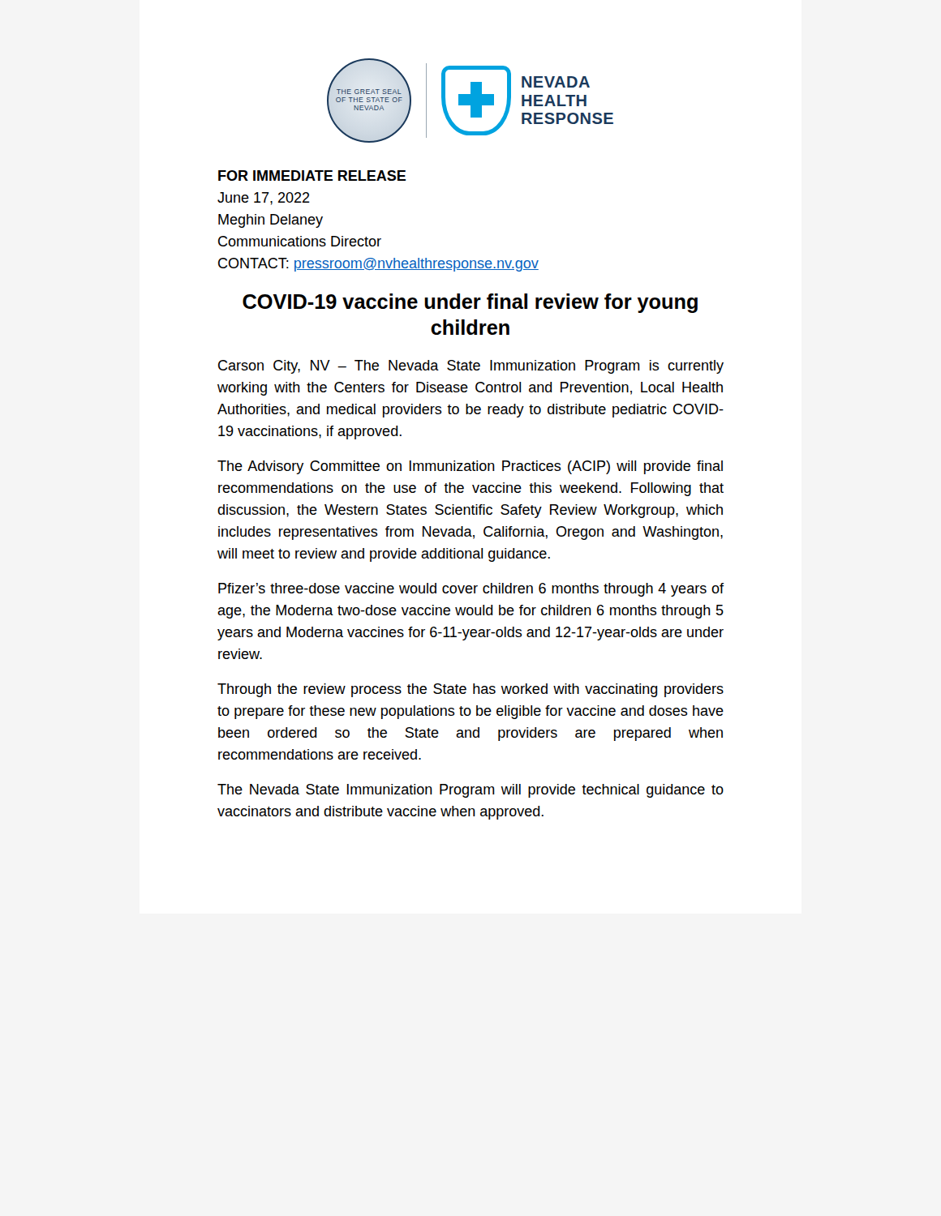The Great Seal of the State of Nevada
Nevada
Health
Response
FOR IMMEDIATE RELEASE
June 17, 2022
Meghin Delaney
Communications Director
CONTACT: pressroom@nvhealthresponse.nv.gov
COVID-19 vaccine under final review for young children
Carson City, NV – The Nevada State Immunization Program is currently working with the Centers for Disease Control and Prevention, Local Health Authorities, and medical providers to be ready to distribute pediatric COVID-19 vaccinations, if approved.
The Advisory Committee on Immunization Practices (ACIP) will provide final recommendations on the use of the vaccine this weekend. Following that discussion, the Western States Scientific Safety Review Workgroup, which includes representatives from Nevada, California, Oregon and Washington, will meet to review and provide additional guidance.
Pfizer’s three-dose vaccine would cover children 6 months through 4 years of age, the Moderna two-dose vaccine would be for children 6 months through 5 years and Moderna vaccines for 6-11-year-olds and 12-17-year-olds are under review.
Through the review process the State has worked with vaccinating providers to prepare for these new populations to be eligible for vaccine and doses have been ordered so the State and providers are prepared when recommendations are received.
The Nevada State Immunization Program will provide technical guidance to vaccinators and distribute vaccine when approved.